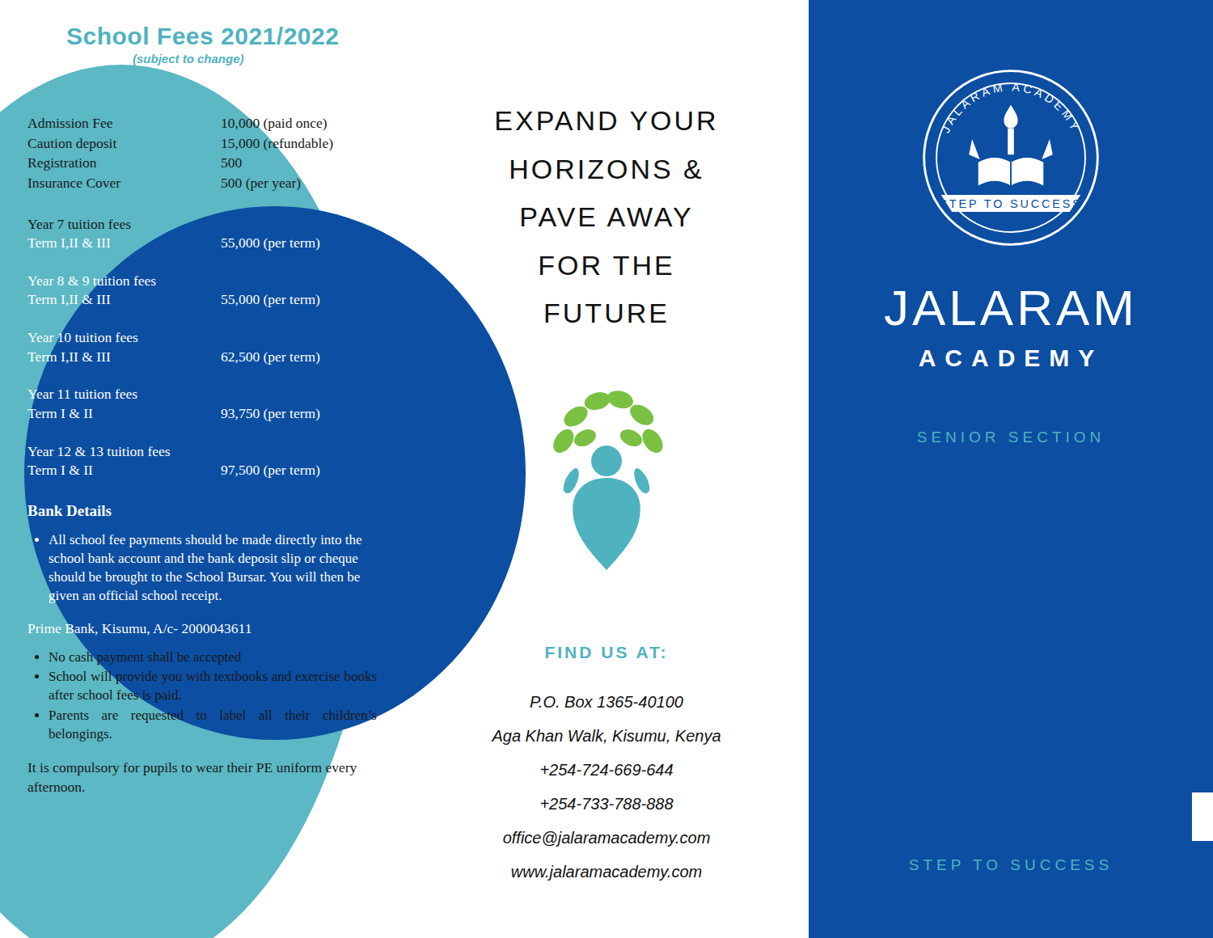School Fees 2021/2022
(subject to change)
| Admission Fee | 10,000 (paid once) |
| Caution deposit | 15,000 (refundable) |
| Registration | 500 |
| Insurance Cover | 500 (per year) |
Year 7 tuition fees
| Term I,II & III | 55,000 (per term) |
Year 8 & 9 tuition fees
| Term I,II & III | 55,000 (per term) |
Year 10 tuition fees
| Term I,II & III | 62,500 (per term) |
Year 11 tuition fees
| Term I & II | 93,750 (per term) |
Year 12 & 13 tuition fees
| Term I & II | 97,500 (per term) |
Bank Details
All school fee payments should be made directly into the school bank account and the bank deposit slip or cheque should be brought to the School Bursar. You will then be given an official school receipt.
Prime Bank, Kisumu, A/c- 2000043611
No cash payment shall be accepted
School will provide you with textbooks and exercise books after school fees is paid.
Parents are requested to label all their children’s belongings.
It is compulsory for pupils to wear their PE uniform every afternoon.
Expand your
horizons &
pave away
for the
future
FIND US AT:
P.O. Box 1365-40100
Aga Khan Walk, Kisumu, Kenya
+254-724-669-644
+254-733-788-888
office@jalaramacademy.com
www.jalaramacademy.com
JALARAM ACADEMY STEP TO SUCCESS
JALARAM
ACADEMY
SENIOR SECTION
STEP TO SUCCESS